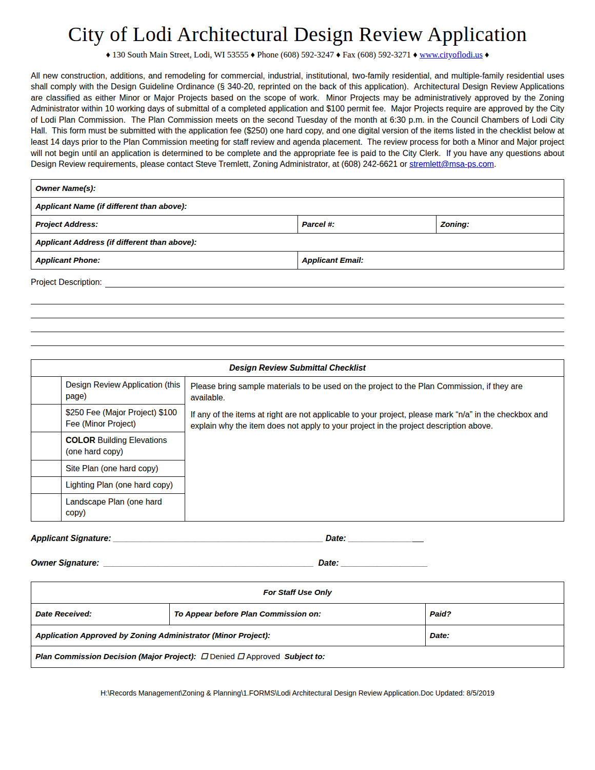City of Lodi Architectural Design Review Application
♦ 130 South Main Street, Lodi, WI 53555 ♦ Phone (608) 592-3247 ♦ Fax (608) 592-3271 ♦ www.cityoflodi.us ♦
All new construction, additions, and remodeling for commercial, industrial, institutional, two-family residential, and multiple-family residential uses shall comply with the Design Guideline Ordinance (§ 340-20, reprinted on the back of this application). Architectural Design Review Applications are classified as either Minor or Major Projects based on the scope of work. Minor Projects may be administratively approved by the Zoning Administrator within 10 working days of submittal of a completed application and $100 permit fee. Major Projects require are approved by the City of Lodi Plan Commission. The Plan Commission meets on the second Tuesday of the month at 6:30 p.m. in the Council Chambers of Lodi City Hall. This form must be submitted with the application fee ($250) one hard copy, and one digital version of the items listed in the checklist below at least 14 days prior to the Plan Commission meeting for staff review and agenda placement. The review process for both a Minor and Major project will not begin until an application is determined to be complete and the appropriate fee is paid to the City Clerk. If you have any questions about Design Review requirements, please contact Steve Tremlett, Zoning Administrator, at (608) 242-6621 or stremlett@msa-ps.com.
| Owner Name(s): |
| Applicant Name (if different than above): |
| Project Address: | Parcel #: | Zoning: |
| Applicant Address (if different than above): |
| Applicant Phone: | Applicant Email: |
Project Description:
| Design Review Submittal Checklist |
| | Design Review Application (this page) | Please bring sample materials to be used on the project to the Plan Commission, if they are available. If any of the items at right are not applicable to your project, please mark “n/a” in the checkbox and explain why the item does not apply to your project in the project description above. |
| | $250 Fee (Major Project) $100 Fee (Minor Project) |
| | COLOR Building Elevations (one hard copy) |
| | Site Plan (one hard copy) |
| | Lighting Plan (one hard copy) |
| | Landscape Plan (one hard copy) |
Applicant Signature: ______________________________________________ Date: ______________
Owner Signature: ______________________________________________ Date: ___________________
| For Staff Use Only |
| Date Received: | To Appear before Plan Commission on: | Paid? |
| Application Approved by Zoning Administrator (Minor Project): | Date: |
| Plan Commission Decision (Major Project): ☐ Denied ☐ Approved Subject to: |
H:\Records Management\Zoning & Planning\1.FORMS\Lodi Architectural Design Review Application.Doc Updated: 8/5/2019